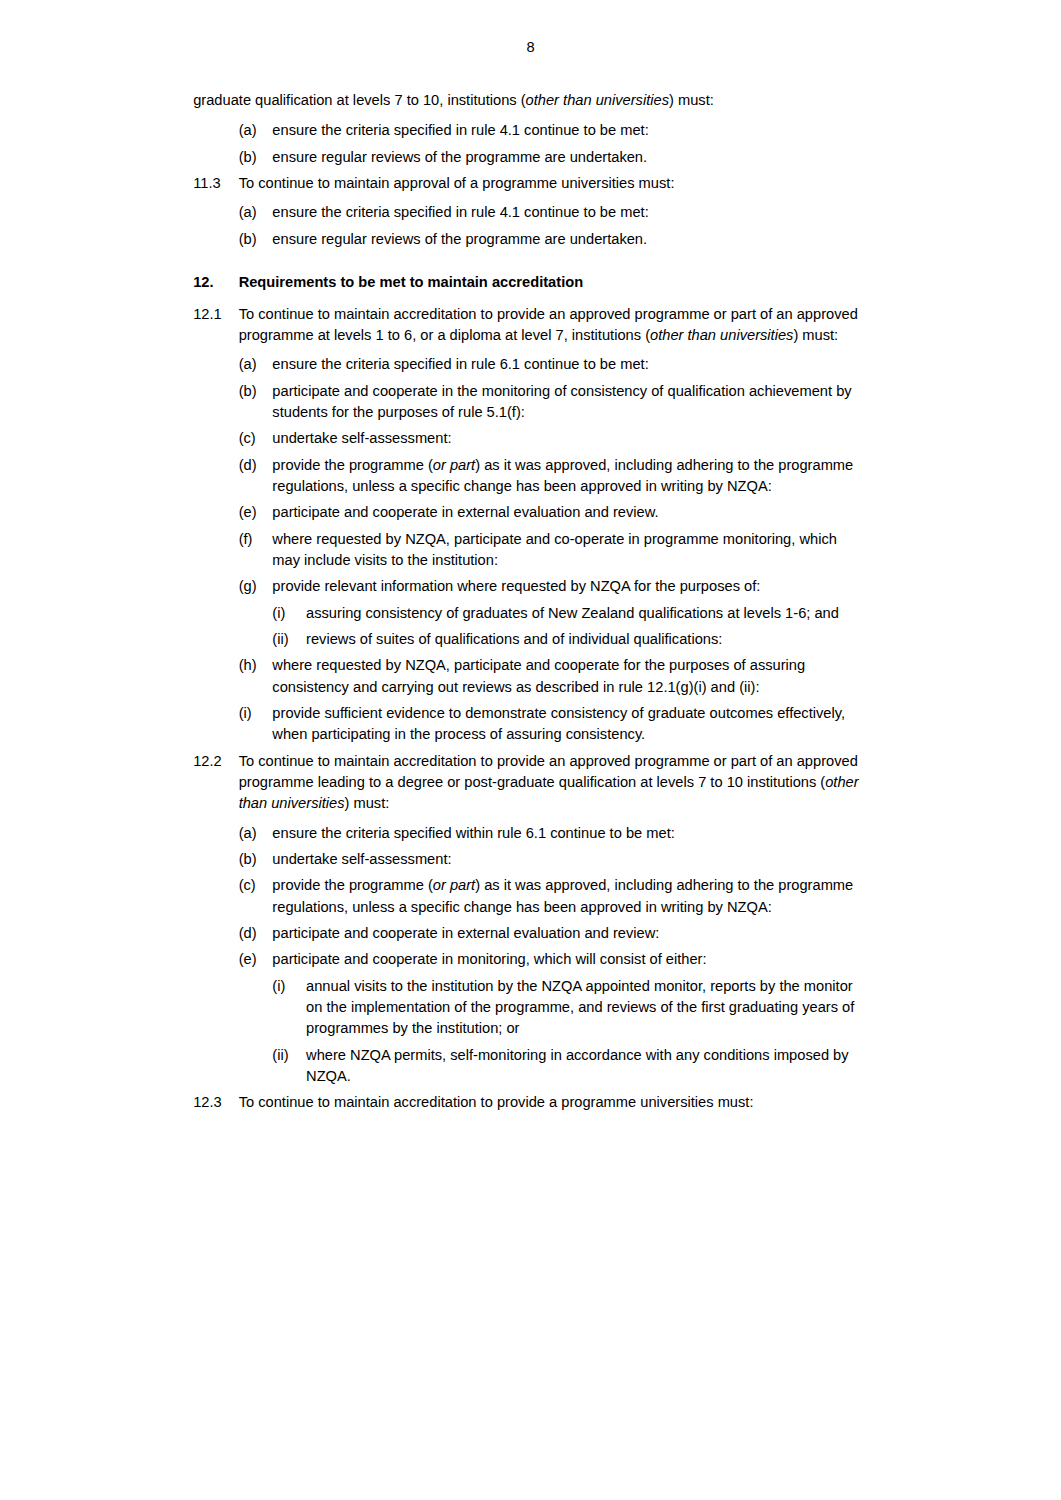8
graduate qualification at levels 7 to 10, institutions (other than universities) must:
(a) ensure the criteria specified in rule 4.1 continue to be met:
(b) ensure regular reviews of the programme are undertaken.
11.3 To continue to maintain approval of a programme universities must:
(a) ensure the criteria specified in rule 4.1 continue to be met:
(b) ensure regular reviews of the programme are undertaken.
12. Requirements to be met to maintain accreditation
12.1 To continue to maintain accreditation to provide an approved programme or part of an approved programme at levels 1 to 6, or a diploma at level 7, institutions (other than universities) must:
(a) ensure the criteria specified in rule 6.1 continue to be met:
(b) participate and cooperate in the monitoring of consistency of qualification achievement by students for the purposes of rule 5.1(f):
(c) undertake self-assessment:
(d) provide the programme (or part) as it was approved, including adhering to the programme regulations, unless a specific change has been approved in writing by NZQA:
(e) participate and cooperate in external evaluation and review.
(f) where requested by NZQA, participate and co-operate in programme monitoring, which may include visits to the institution:
(g) provide relevant information where requested by NZQA for the purposes of:
(i) assuring consistency of graduates of New Zealand qualifications at levels 1-6; and
(ii) reviews of suites of qualifications and of individual qualifications:
(h) where requested by NZQA, participate and cooperate for the purposes of assuring consistency and carrying out reviews as described in rule 12.1(g)(i) and (ii):
(i) provide sufficient evidence to demonstrate consistency of graduate outcomes effectively, when participating in the process of assuring consistency.
12.2 To continue to maintain accreditation to provide an approved programme or part of an approved programme leading to a degree or post-graduate qualification at levels 7 to 10 institutions (other than universities) must:
(a) ensure the criteria specified within rule 6.1 continue to be met:
(b) undertake self-assessment:
(c) provide the programme (or part) as it was approved, including adhering to the programme regulations, unless a specific change has been approved in writing by NZQA:
(d) participate and cooperate in external evaluation and review:
(e) participate and cooperate in monitoring, which will consist of either:
(i) annual visits to the institution by the NZQA appointed monitor, reports by the monitor on the implementation of the programme, and reviews of the first graduating years of programmes by the institution; or
(ii) where NZQA permits, self-monitoring in accordance with any conditions imposed by NZQA.
12.3 To continue to maintain accreditation to provide a programme universities must: